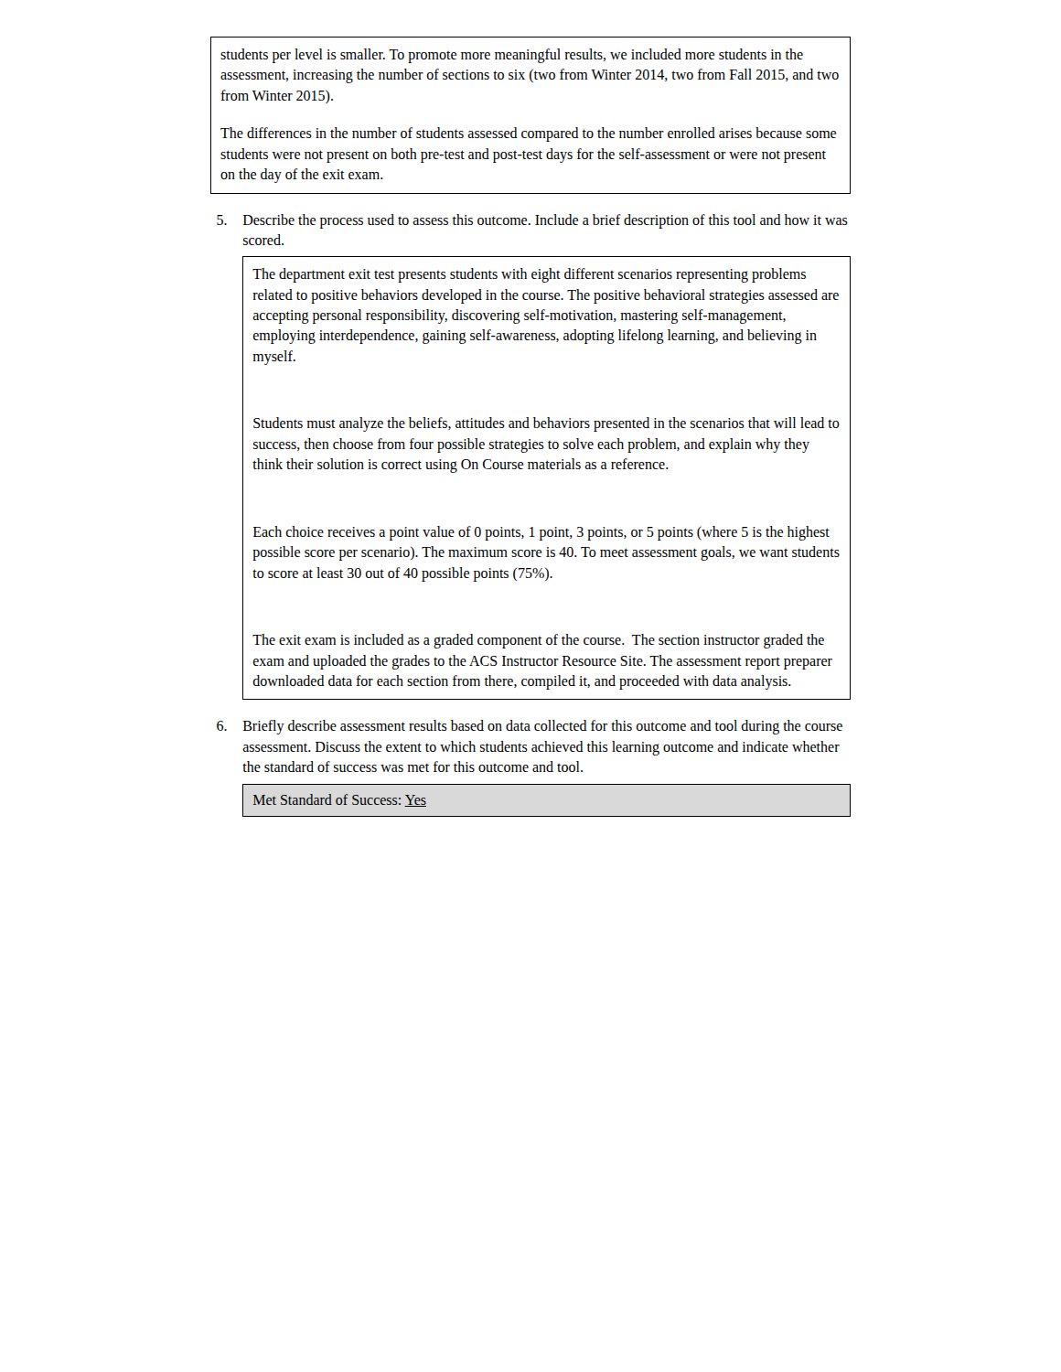students per level is smaller. To promote more meaningful results, we included more students in the assessment, increasing the number of sections to six (two from Winter 2014, two from Fall 2015, and two from Winter 2015).
The differences in the number of students assessed compared to the number enrolled arises because some students were not present on both pre-test and post-test days for the self-assessment or were not present on the day of the exit exam.
Describe the process used to assess this outcome. Include a brief description of this tool and how it was scored.
The department exit test presents students with eight different scenarios representing problems related to positive behaviors developed in the course. The positive behavioral strategies assessed are accepting personal responsibility, discovering self-motivation, mastering self-management, employing interdependence, gaining self-awareness, adopting lifelong learning, and believing in myself.
Students must analyze the beliefs, attitudes and behaviors presented in the scenarios that will lead to success, then choose from four possible strategies to solve each problem, and explain why they think their solution is correct using On Course materials as a reference.
Each choice receives a point value of 0 points, 1 point, 3 points, or 5 points (where 5 is the highest possible score per scenario). The maximum score is 40. To meet assessment goals, we want students to score at least 30 out of 40 possible points (75%).
The exit exam is included as a graded component of the course. The section instructor graded the exam and uploaded the grades to the ACS Instructor Resource Site. The assessment report preparer downloaded data for each section from there, compiled it, and proceeded with data analysis.
Briefly describe assessment results based on data collected for this outcome and tool during the course assessment. Discuss the extent to which students achieved this learning outcome and indicate whether the standard of success was met for this outcome and tool.
Met Standard of Success: Yes